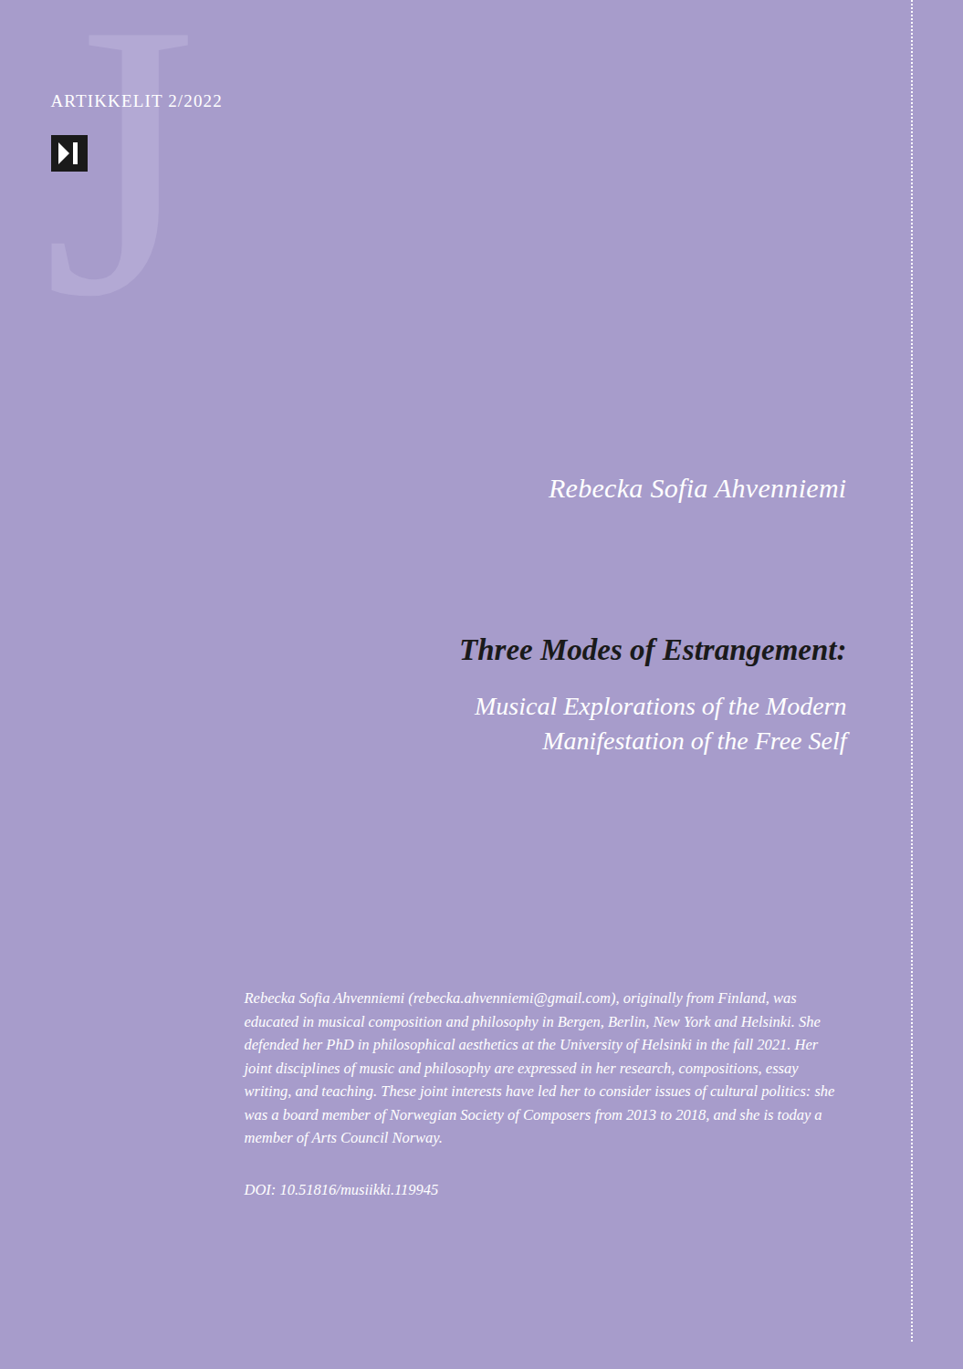J
Artikkelit 2/2022
Rebecka Sofia Ahvenniemi
Three Modes of Estrangement:
Musical Explorations of the Modern
Manifestation of the Free Self
Rebecka Sofia Ahvenniemi (rebecka.ahvenniemi@gmail.com), originally from Finland, was educated in musical composition and philosophy in Bergen, Berlin, New York and Helsinki. She defended her PhD in philosophical aesthetics at the University of Helsinki in the fall 2021. Her joint disciplines of music and philosophy are expressed in her research, compositions, essay writing, and teaching. These joint interests have led her to consider issues of cultural politics: she was a board member of Norwegian Society of Composers from 2013 to 2018, and she is today a member of Arts Council Norway.
DOI: 10.51816/musiikki.119945